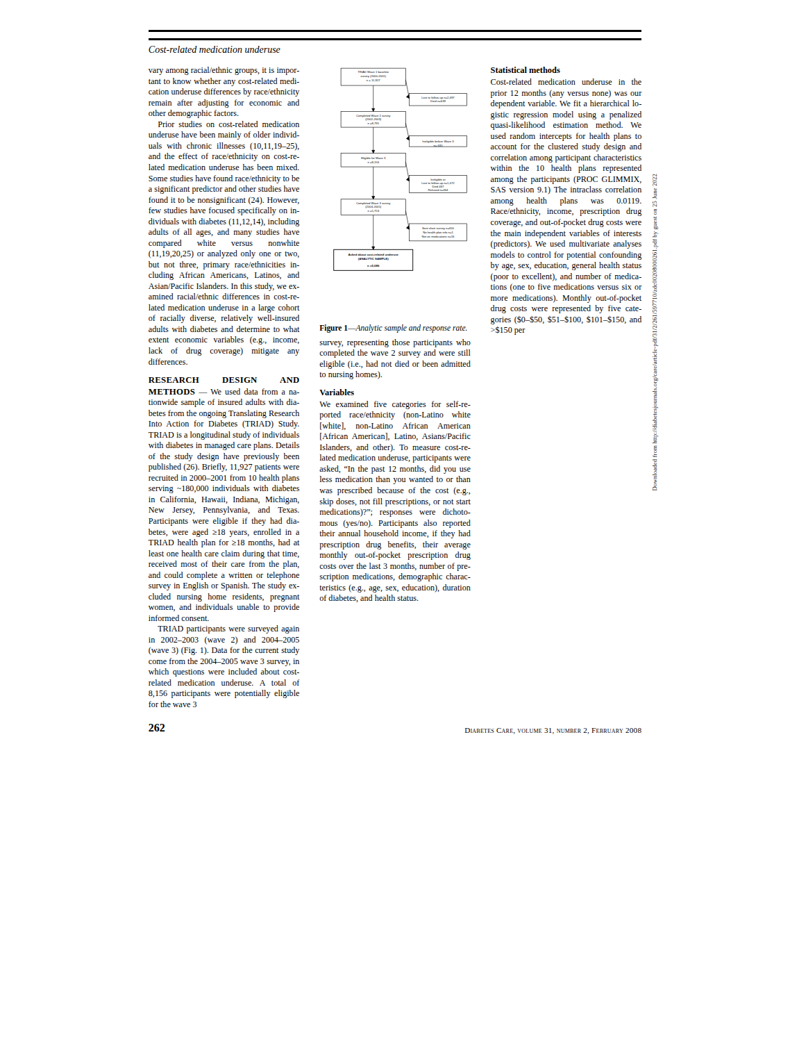Cost-related medication underuse
Downloaded from http://diabetesjournals.org/care/article-pdf/31/2/261/597710/zdc00208000261.pdf by guest on 25 June 2022
vary among racial/ethnic groups, it is important to know whether any cost-related medication underuse differences by race/ethnicity remain after adjusting for economic and other demographic factors.
Prior studies on cost-related medication underuse have been mainly of older individuals with chronic illnesses (10,11,19–25), and the effect of race/ethnicity on cost-related medication underuse has been mixed. Some studies have found race/ethnicity to be a significant predictor and other studies have found it to be nonsignificant (24). However, few studies have focused specifically on individuals with diabetes (11,12,14), including adults of all ages, and many studies have compared white versus nonwhite (11,19,20,25) or analyzed only one or two, but not three, primary race/ethnicities including African Americans, Latinos, and Asian/Pacific Islanders. In this study, we examined racial/ethnic differences in cost-related medication underuse in a large cohort of racially diverse, relatively well-insured adults with diabetes and determine to what extent economic variables (e.g., income, lack of drug coverage) mitigate any differences.
RESEARCH DESIGN AND METHODS
— We used data from a nationwide sample of insured adults with diabetes from the ongoing Translating Research Into Action for Diabetes (TRIAD) Study. TRIAD is a longitudinal study of individuals with diabetes in managed care plans. Details of the study design have previously been published (26). Briefly, 11,927 patients were recruited in 2000–2001 from 10 health plans serving ~180,000 individuals with diabetes in California, Hawaii, Indiana, Michigan, New Jersey, Pennsylvania, and Texas. Participants were eligible if they had diabetes, were aged ≥18 years, enrolled in a TRIAD health plan for ≥18 months, had at least one health care claim during that time, received most of their care from the plan, and could complete a written or telephone survey in English or Spanish. The study excluded nursing home residents, pregnant women, and individuals unable to provide informed consent.
TRIAD participants were surveyed again in 2002–2003 (wave 2) and 2004–2005 (wave 3) (Fig. 1). Data for the current study come from the 2004–2005 wave 3 survey, in which questions were included about cost-related medication underuse. A total of 8,156 participants were potentially eligible for the wave 3
TRIAD Wave 1 baseline survey (2000-2001) n = 11,927 Lost to follow-up n=2,497 Died n=639 Completed Wave 2 survey (2002-2003) n =8,791 Ineligible before Wave 3 n= 635 Eligible for Wave 3 n =8,156 Ineligible or Lost to follow-up n=1,472 Died 467 Refused n=464 Completed Wave 3 survey (2004-2005) n =5,753 Sent short survey n=650 No health plan info n=1 Not on medications n=16 Asked about cost-related underuse (ANALYTIC SAMPLE) n =5,086
Figure 1—Analytic sample and response rate.
survey, representing those participants who completed the wave 2 survey and were still eligible (i.e., had not died or been admitted to nursing homes).
Variables
We examined five categories for self-reported race/ethnicity (non-Latino white [white], non-Latino African American [African American], Latino, Asians/Pacific Islanders, and other). To measure cost-related medication underuse, participants were asked, “In the past 12 months, did you use less medication than you wanted to or than was prescribed because of the cost (e.g., skip doses, not fill prescriptions, or not start medications)?”; responses were dichotomous (yes/no). Participants also reported their annual household income, if they had prescription drug benefits, their average monthly out-of-pocket prescription drug costs over the last 3 months, number of prescription medications, demographic characteristics (e.g., age, sex, education), duration of diabetes, and health status.
Statistical methods
Cost-related medication underuse in the prior 12 months (any versus none) was our dependent variable. We fit a hierarchical logistic regression model using a penalized quasi-likelihood estimation method. We used random intercepts for health plans to account for the clustered study design and correlation among participant characteristics within the 10 health plans represented among the participants (PROC GLIMMIX, SAS version 9.1) The intraclass correlation among health plans was 0.0119. Race/ethnicity, income, prescription drug coverage, and out-of-pocket drug costs were the main independent variables of interests (predictors). We used multivariate analyses models to control for potential confounding by age, sex, education, general health status (poor to excellent), and number of medications (one to five medications versus six or more medications). Monthly out-of-pocket drug costs were represented by five categories ($0–$50, $51–$100, $101–$150, and >$150 per
262
Diabetes Care, volume 31, number 2, February 2008